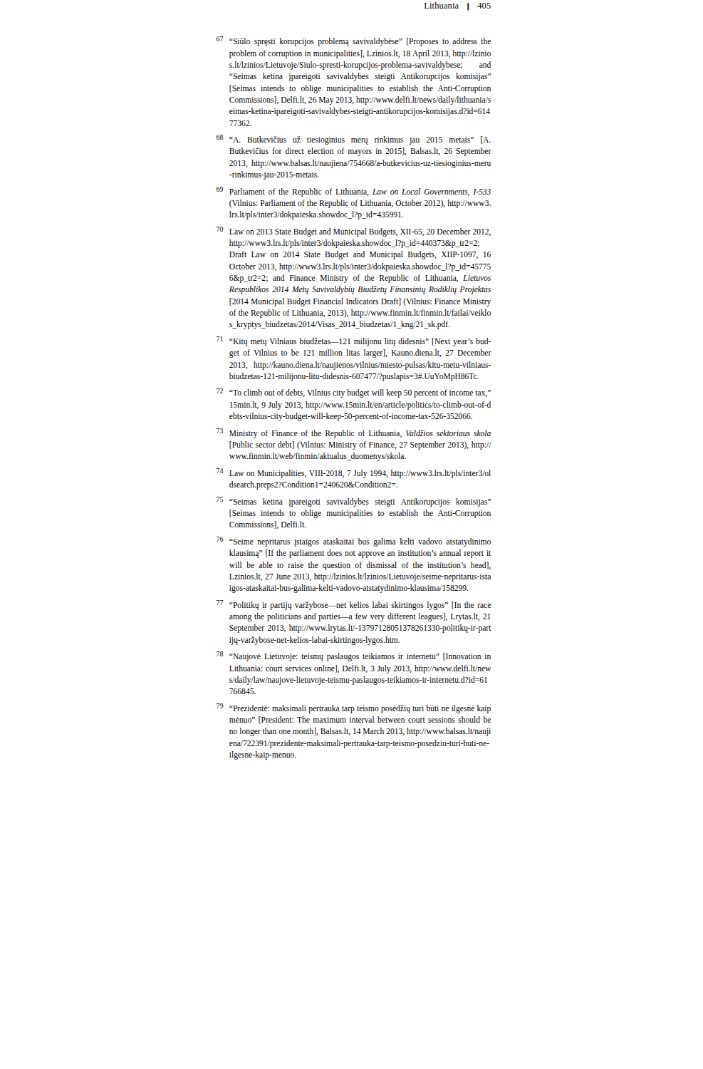Lithuania ❙ 405
“Siūlo spręsti korupcijos problemą savivaldybėse” [Proposes to address the problem of corruption in municipalities], Lzinios.lt, 18 April 2013, http://lzinios.lt/lzinios/Lietuvoje/Siulo-spresti-korupcijos-problema-savivaldybese; and “Seimas ketina įpareigoti savivaldybes steigti Antikorupcijos komisijas” [Seimas intends to oblige municipalities to establish the Anti-Corruption Commissions], Delfi.lt, 26 May 2013, http://www.delfi.lt/news/daily/lithuania/seimas-ketina-ipareigoti-savivaldybes-steigti-antikorupcijos-komisijas.d?id=61477362.
“A. Butkevičius už tiesioginius merų rinkimus jau 2015 metais” [A. Butkevičius for direct election of mayors in 2015], Balsas.lt, 26 September 2013, http://www.balsas.lt/naujiena/754668/a-butkevicius-uz-tiesioginius-meru-rinkimus-jau-2015-metais.
Parliament of the Republic of Lithuania, Law on Local Governments, I-533 (Vilnius: Parliament of the Republic of Lithuania, October 2012), http://www3.lrs.lt/pls/inter3/dokpaieska.showdoc_l?p_id=435991.
Law on 2013 State Budget and Municipal Budgets, XII-65, 20 December 2012, http://www3.lrs.lt/pls/inter3/dokpaieska.showdoc_l?p_id=440373&p_tr2=2; Draft Law on 2014 State Budget and Municipal Budgets, XIIP-1097, 16 October 2013, http://www3.lrs.lt/pls/inter3/dokpaieska.showdoc_l?p_id=457756&p_tr2=2; and Finance Ministry of the Republic of Lithuania, Lietuvos Respublikos 2014 Metų Savivaldybių Biudžetų Finansinių Rodiklių Projektas [2014 Municipal Budget Financial Indicators Draft] (Vilnius: Finance Ministry of the Republic of Lithuania, 2013), http://www.finmin.lt/finmin.lt/failai/veiklos_kryptys_biudzetas/2014/Visas_2014_biudzetas/1_kng/21_sk.pdf.
“Kitų metų Vilniaus biudžetas—121 milijonu litų didesnis” [Next year’s budget of Vilnius to be 121 million litas larger], Kauno.diena.lt, 27 December 2013, http://kauno.diena.lt/naujienos/vilnius/miesto-pulsas/kitu-metu-vilniaus-biudzetas-121-milijonu-litu-didesnis-607477/?puslapis=3#.UuYoMpH86Tc.
“To climb out of debts, Vilnius city budget will keep 50 percent of income tax,” 15min.lt, 9 July 2013, http://www.15min.lt/en/article/politics/to-climb-out-of-debts-vilnius-city-budget-will-keep-50-percent-of-income-tax-526-352066.
Ministry of Finance of the Republic of Lithuania, Valdžios sektoriaus skola [Public sector debt] (Vilnius: Ministry of Finance, 27 September 2013), http://www.finmin.lt/web/finmin/aktualus_duomenys/skola.
Law on Municipalities, VIII-2018, 7 July 1994, http://www3.lrs.lt/pls/inter3/oldsearch.preps2?Condition1=240620&Condition2=.
“Seimas ketina įpareigoti savivaldybes steigti Antikorupcijos komisijas” [Seimas intends to oblige municipalities to establish the Anti-Corruption Commissions], Delfi.lt.
“Seime nepritarus įstaigos ataskaitai bus galima kelti vadovo atstatydinimo klausimą” [If the parliament does not approve an institution’s annual report it will be able to raise the question of dismissal of the institution’s head], Lzinios.lt, 27 June 2013, http://lzinios.lt/lzinios/Lietuvoje/seime-nepritarus-istaigos-ataskaitai-bus-galima-kelti-vadovo-atstatydinimo-klausima/158299.
“Politikų ir partijų varžybose—net kelios labai skirtingos lygos” [In the race among the politicians and parties—a few very different leagues], Lrytas.lt, 21 September 2013, http://www.lrytas.lt/-13797128051378261330-politikų-ir-partijų-varžybose-net-kelios-labai-skirtingos-lygos.htm.
“Naujovė Lietuvoje: teismų paslaugos teikiamos ir internetu” [Innovation in Lithuania: court services online], Delfi.lt, 3 July 2013, http://www.delfi.lt/news/daily/law/naujove-lietuvoje-teismu-paslaugos-teikiamos-ir-internetu.d?id=61766845.
“Prezidentė: maksimali pertrauka tarp teismo posėdžių turi būti ne ilgesnė kaip mėnuo” [President: The maximum interval between court sessions should be no longer than one month], Balsas.lt, 14 March 2013, http://www.balsas.lt/naujiena/722391/prezidente-maksimali-pertrauka-tarp-teismo-posedziu-turi-buti-ne-ilgesne-kaip-menuo.